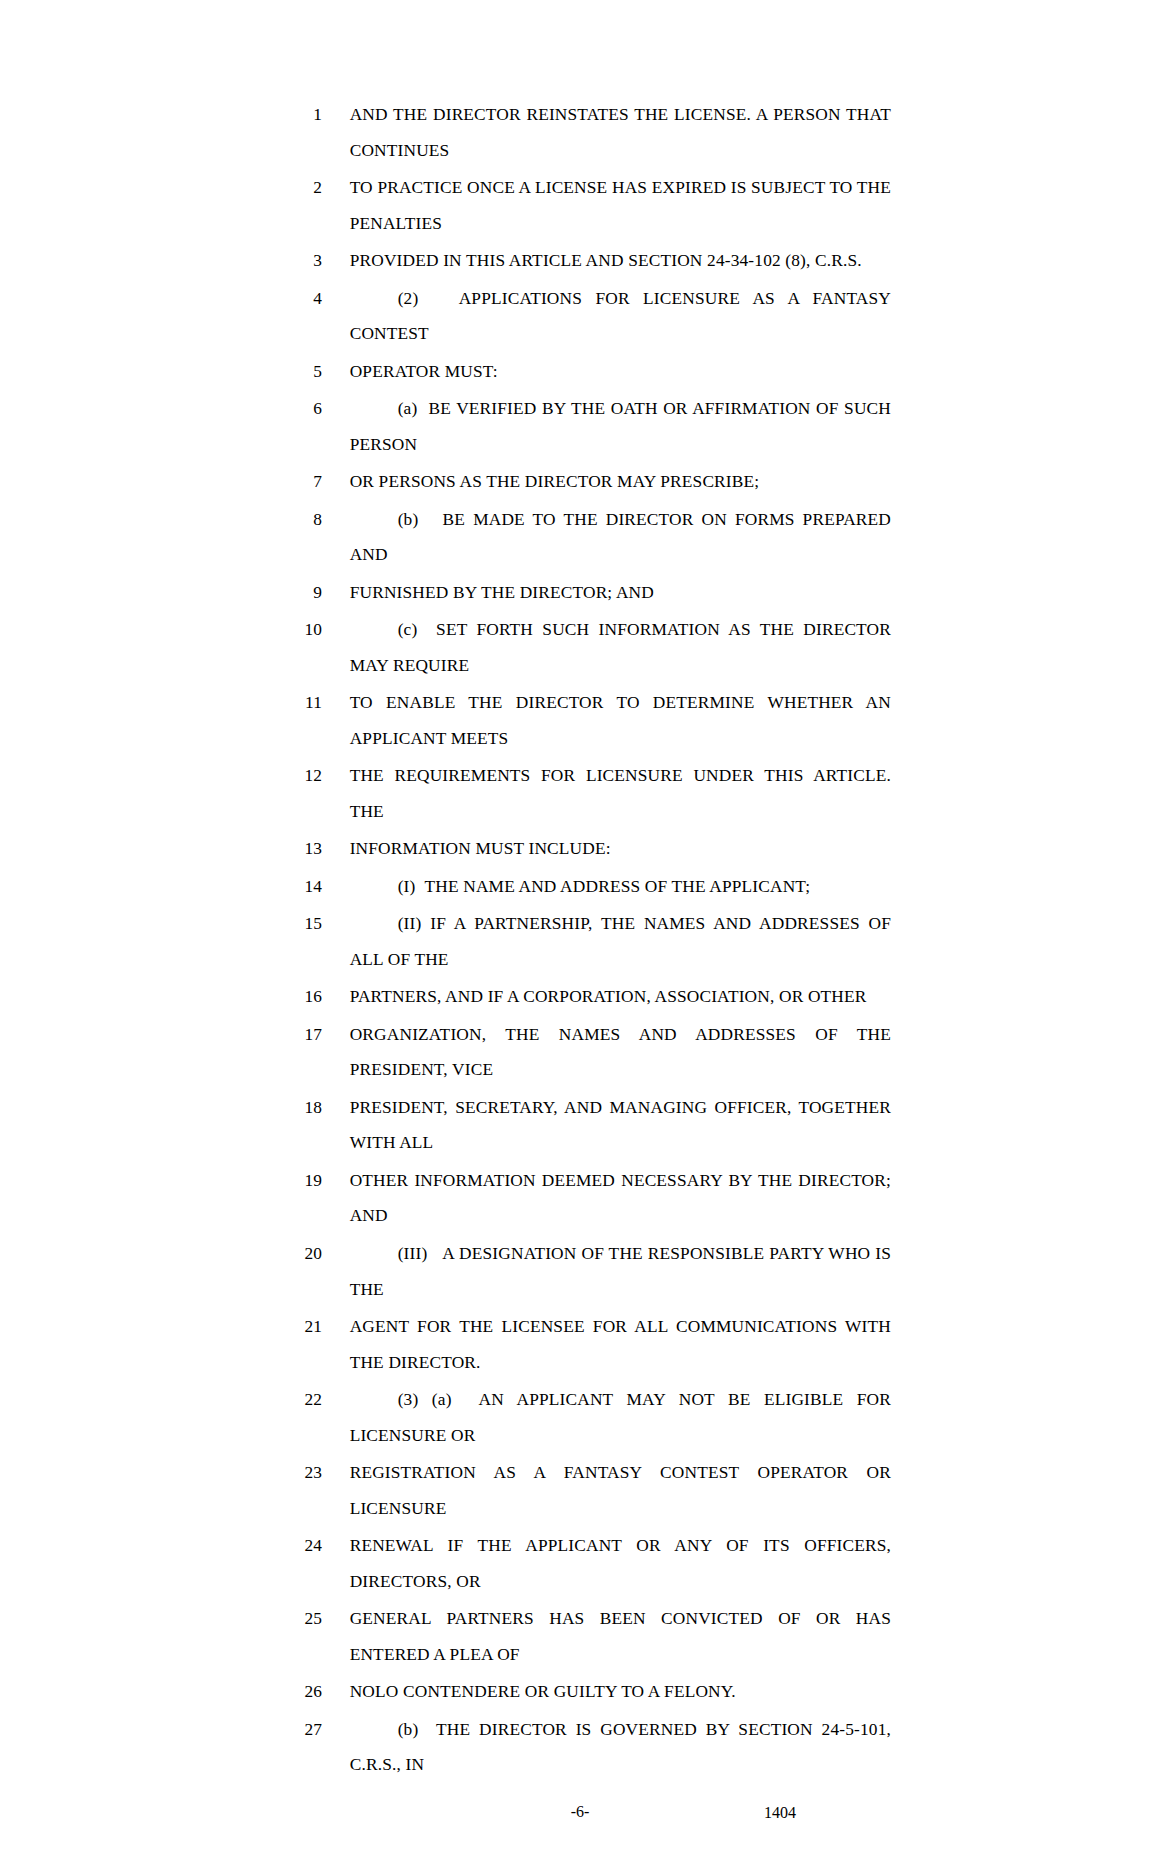| 1 | AND THE DIRECTOR REINSTATES THE LICENSE. A PERSON THAT CONTINUES |
| 2 | TO PRACTICE ONCE A LICENSE HAS EXPIRED IS SUBJECT TO THE PENALTIES |
| 3 | PROVIDED IN THIS ARTICLE AND SECTION 24-34-102 (8), C.R.S. |
| 4 | (2) APPLICATIONS FOR LICENSURE AS A FANTASY CONTEST |
| 5 | OPERATOR MUST: |
| 6 | (a) BE VERIFIED BY THE OATH OR AFFIRMATION OF SUCH PERSON |
| 7 | OR PERSONS AS THE DIRECTOR MAY PRESCRIBE; |
| 8 | (b) BE MADE TO THE DIRECTOR ON FORMS PREPARED AND |
| 9 | FURNISHED BY THE DIRECTOR; AND |
| 10 | (c) SET FORTH SUCH INFORMATION AS THE DIRECTOR MAY REQUIRE |
| 11 | TO ENABLE THE DIRECTOR TO DETERMINE WHETHER AN APPLICANT MEETS |
| 12 | THE REQUIREMENTS FOR LICENSURE UNDER THIS ARTICLE. THE |
| 13 | INFORMATION MUST INCLUDE: |
| 14 | (I) THE NAME AND ADDRESS OF THE APPLICANT; |
| 15 | (II) IF A PARTNERSHIP, THE NAMES AND ADDRESSES OF ALL OF THE |
| 16 | PARTNERS, AND IF A CORPORATION, ASSOCIATION, OR OTHER |
| 17 | ORGANIZATION, THE NAMES AND ADDRESSES OF THE PRESIDENT, VICE |
| 18 | PRESIDENT, SECRETARY, AND MANAGING OFFICER, TOGETHER WITH ALL |
| 19 | OTHER INFORMATION DEEMED NECESSARY BY THE DIRECTOR; AND |
| 20 | (III) A DESIGNATION OF THE RESPONSIBLE PARTY WHO IS THE |
| 21 | AGENT FOR THE LICENSEE FOR ALL COMMUNICATIONS WITH THE DIRECTOR. |
| 22 | (3) (a) AN APPLICANT MAY NOT BE ELIGIBLE FOR LICENSURE OR |
| 23 | REGISTRATION AS A FANTASY CONTEST OPERATOR OR LICENSURE |
| 24 | RENEWAL IF THE APPLICANT OR ANY OF ITS OFFICERS, DIRECTORS, OR |
| 25 | GENERAL PARTNERS HAS BEEN CONVICTED OF OR HAS ENTERED A PLEA OF |
| 26 | NOLO CONTENDERE OR GUILTY TO A FELONY. |
| 27 | (b) THE DIRECTOR IS GOVERNED BY SECTION 24-5-101, C.R.S., IN |
-6-
1404